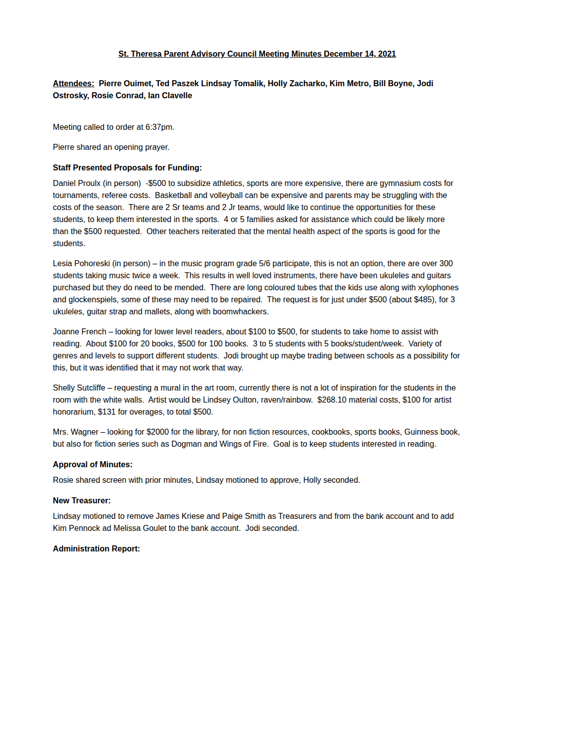St. Theresa Parent Advisory Council Meeting Minutes December 14, 2021
Attendees: Pierre Ouimet, Ted Paszek Lindsay Tomalik, Holly Zacharko, Kim Metro, Bill Boyne, Jodi Ostrosky, Rosie Conrad, Ian Clavelle
Meeting called to order at 6:37pm.
Pierre shared an opening prayer.
Staff Presented Proposals for Funding:
Daniel Proulx (in person) -$500 to subsidize athletics, sports are more expensive, there are gymnasium costs for tournaments, referee costs. Basketball and volleyball can be expensive and parents may be struggling with the costs of the season. There are 2 Sr teams and 2 Jr teams, would like to continue the opportunities for these students, to keep them interested in the sports. 4 or 5 families asked for assistance which could be likely more than the $500 requested. Other teachers reiterated that the mental health aspect of the sports is good for the students.
Lesia Pohoreski (in person) – in the music program grade 5/6 participate, this is not an option, there are over 300 students taking music twice a week. This results in well loved instruments, there have been ukuleles and guitars purchased but they do need to be mended. There are long coloured tubes that the kids use along with xylophones and glockenspiels, some of these may need to be repaired. The request is for just under $500 (about $485), for 3 ukuleles, guitar strap and mallets, along with boomwhackers.
Joanne French – looking for lower level readers, about $100 to $500, for students to take home to assist with reading. About $100 for 20 books, $500 for 100 books. 3 to 5 students with 5 books/student/week. Variety of genres and levels to support different students. Jodi brought up maybe trading between schools as a possibility for this, but it was identified that it may not work that way.
Shelly Sutcliffe – requesting a mural in the art room, currently there is not a lot of inspiration for the students in the room with the white walls. Artist would be Lindsey Oulton, raven/rainbow. $268.10 material costs, $100 for artist honorarium, $131 for overages, to total $500.
Mrs. Wagner – looking for $2000 for the library, for non fiction resources, cookbooks, sports books, Guinness book, but also for fiction series such as Dogman and Wings of Fire. Goal is to keep students interested in reading.
Approval of Minutes:
Rosie shared screen with prior minutes, Lindsay motioned to approve, Holly seconded.
New Treasurer:
Lindsay motioned to remove James Kriese and Paige Smith as Treasurers and from the bank account and to add Kim Pennock ad Melissa Goulet to the bank account. Jodi seconded.
Administration Report: